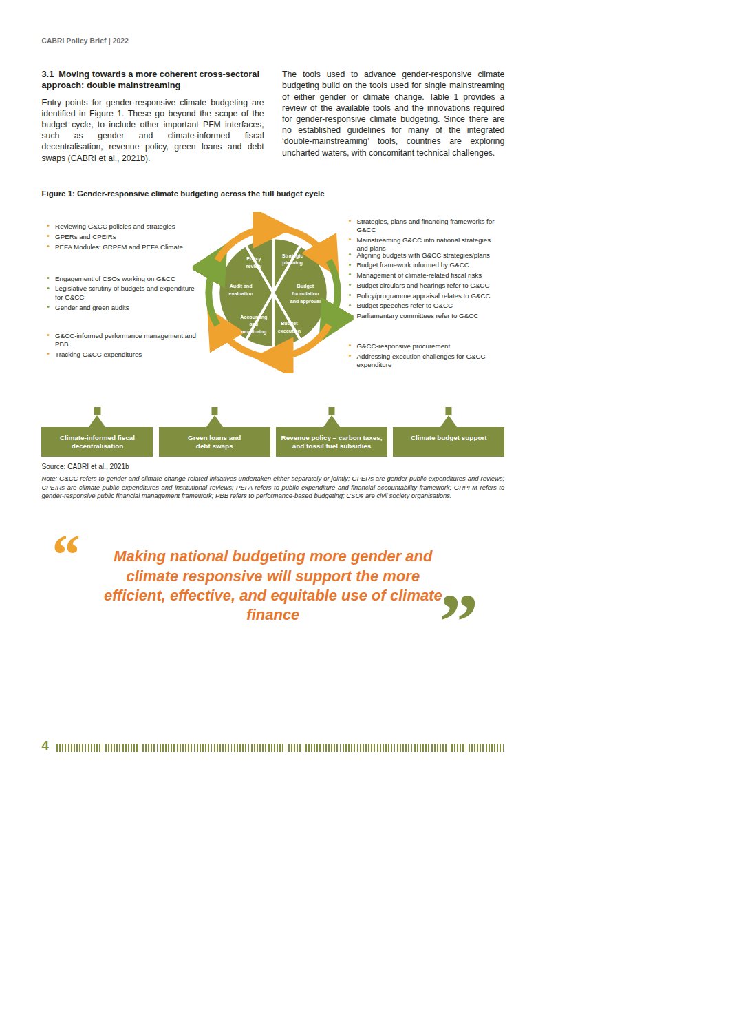CABRI Policy Brief | 2022
3.1 Moving towards a more coherent cross-sectoral approach: double mainstreaming
Entry points for gender-responsive climate budgeting are identified in Figure 1. These go beyond the scope of the budget cycle, to include other important PFM interfaces, such as gender and climate-informed fiscal decentralisation, revenue policy, green loans and debt swaps (CABRI et al., 2021b).
The tools used to advance gender-responsive climate budgeting build on the tools used for single mainstreaming of either gender or climate change. Table 1 provides a review of the available tools and the innovations required for gender-responsive climate budgeting. Since there are no established guidelines for many of the integrated ‘double-mainstreaming’ tools, countries are exploring uncharted waters, with concomitant technical challenges.
Figure 1: Gender-responsive climate budgeting across the full budget cycle
Reviewing G&CC policies and strategies
GPERs and CPEIRs
PEFA Modules: GRPFM and PEFA Climate
Engagement of CSOs working on G&CC
Legislative scrutiny of budgets and expenditure for G&CC
Gender and green audits
G&CC-informed performance management and PBB
Tracking G&CC expenditures
Strategies, plans and financing frameworks for G&CC
Mainstreaming G&CC into national strategies and plans
Aligning budgets with G&CC strategies/plans
Budget framework informed by G&CC
Management of climate-related fiscal risks
Budget circulars and hearings refer to G&CC
Policy/programme appraisal relates to G&CC
Budget speeches refer to G&CC
Parliamentary committees refer to G&CC
G&CC-responsive procurement
Addressing execution challenges for G&CC expenditure
Strategic planning Budget formulation and approval Budget execution Accounting and monitoring Audit and evaluation Policy review
Climate-informed fiscal
decentralisation
Green loans and
debt swaps
Revenue policy – carbon taxes,
and fossil fuel subsidies
Climate budget support
Source: CABRI et al., 2021b
Note: G&CC refers to gender and climate-change-related initiatives undertaken either separately or jointly; GPERs are gender public expenditures and reviews; CPEIRs are climate public expenditures and institutional reviews; PEFA refers to public expenditure and financial accountability framework; GRPFM refers to gender-responsive public financial management framework; PBB refers to performance-based budgeting; CSOs are civil society organisations.
“
”
Making national budgeting more gender and climate responsive will support the more efficient, effective, and equitable use of climate finance
4